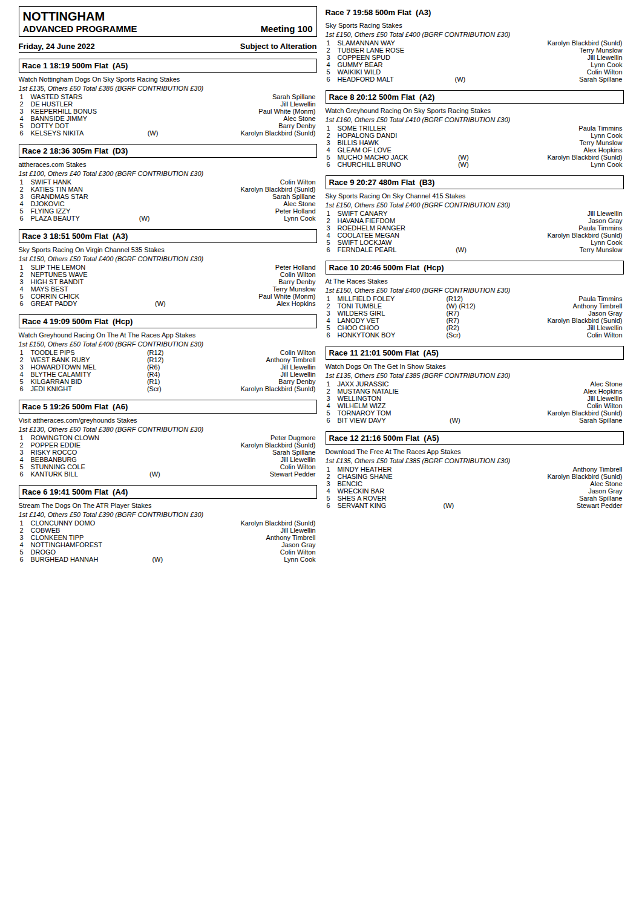NOTTINGHAM
ADVANCED PROGRAMME Meeting 100
Friday, 24 June 2022 Subject to Alteration
Race 1 18:19 500m Flat (A5)
Watch Nottingham Dogs On Sky Sports Racing Stakes
1st £135, Others £50 Total £385 (BGRF CONTRIBUTION £30)
| 1 | WASTED STARS | | Sarah Spillane |
| 2 | DE HUSTLER | | Jill Llewellin |
| 3 | KEEPERHILL BONUS | | Paul White (Monm) |
| 4 | BANNSIDE JIMMY | | Alec Stone |
| 5 | DOTTY DOT | | Barry Denby |
| 6 | KELSEYS NIKITA | (W) | Karolyn Blackbird (Sunld) |
Race 2 18:36 305m Flat (D3)
attheraces.com Stakes
1st £100, Others £40 Total £300 (BGRF CONTRIBUTION £30)
| 1 | SWIFT HANK | | Colin Wilton |
| 2 | KATIES TIN MAN | | Karolyn Blackbird (Sunld) |
| 3 | GRANDMAS STAR | | Sarah Spillane |
| 4 | DJOKOVIC | | Alec Stone |
| 5 | FLYING IZZY | | Peter Holland |
| 6 | PLAZA BEAUTY | (W) | Lynn Cook |
Race 3 18:51 500m Flat (A3)
Sky Sports Racing On Virgin Channel 535 Stakes
1st £150, Others £50 Total £400 (BGRF CONTRIBUTION £30)
| 1 | SLIP THE LEMON | | Peter Holland |
| 2 | NEPTUNES WAVE | | Colin Wilton |
| 3 | HIGH ST BANDIT | | Barry Denby |
| 4 | MAYS BEST | | Terry Munslow |
| 5 | CORRIN CHICK | | Paul White (Monm) |
| 6 | GREAT PADDY | (W) | Alex Hopkins |
Race 4 19:09 500m Flat (Hcp)
Watch Greyhound Racing On The At The Races App Stakes
1st £150, Others £50 Total £400 (BGRF CONTRIBUTION £30)
| 1 | TOODLE PIPS | (R12) | Colin Wilton |
| 2 | WEST BANK RUBY | (R12) | Anthony Timbrell |
| 3 | HOWARDTOWN MEL | (R6) | Jill Llewellin |
| 4 | BLYTHE CALAMITY | (R4) | Jill Llewellin |
| 5 | KILGARRAN BID | (R1) | Barry Denby |
| 6 | JEDI KNIGHT | (Scr) | Karolyn Blackbird (Sunld) |
Race 5 19:26 500m Flat (A6)
Visit attheraces.com/greyhounds Stakes
1st £130, Others £50 Total £380 (BGRF CONTRIBUTION £30)
| 1 | ROWINGTON CLOWN | | Peter Dugmore |
| 2 | POPPER EDDIE | | Karolyn Blackbird (Sunld) |
| 3 | RISKY ROCCO | | Sarah Spillane |
| 4 | BEBBANBURG | | Jill Llewellin |
| 5 | STUNNING COLE | | Colin Wilton |
| 6 | KANTURK BILL | (W) | Stewart Pedder |
Race 6 19:41 500m Flat (A4)
Stream The Dogs On The ATR Player Stakes
1st £140, Others £50 Total £390 (BGRF CONTRIBUTION £30)
| 1 | CLONCUNNY DOMO | | Karolyn Blackbird (Sunld) |
| 2 | COBWEB | | Jill Llewellin |
| 3 | CLONKEEN TIPP | | Anthony Timbrell |
| 4 | NOTTINGHAMFOREST | | Jason Gray |
| 5 | DROGO | | Colin Wilton |
| 6 | BURGHEAD HANNAH | (W) | Lynn Cook |
Race 7 19:58 500m Flat (A3)
Sky Sports Racing Stakes
1st £150, Others £50 Total £400 (BGRF CONTRIBUTION £30)
| 1 | SLAMANNAN WAY | | Karolyn Blackbird (Sunld) |
| 2 | TUBBER LANE ROSE | | Terry Munslow |
| 3 | COPPEEN SPUD | | Jill Llewellin |
| 4 | GUMMY BEAR | | Lynn Cook |
| 5 | WAIKIKI WILD | | Colin Wilton |
| 6 | HEADFORD MALT | (W) | Sarah Spillane |
Race 8 20:12 500m Flat (A2)
Watch Greyhound Racing On Sky Sports Racing Stakes
1st £160, Others £50 Total £410 (BGRF CONTRIBUTION £30)
| 1 | SOME TRILLER | | Paula Timmins |
| 2 | HOPALONG DANDI | | Lynn Cook |
| 3 | BILLIS HAWK | | Terry Munslow |
| 4 | GLEAM OF LOVE | | Alex Hopkins |
| 5 | MUCHO MACHO JACK | (W) | Karolyn Blackbird (Sunld) |
| 6 | CHURCHILL BRUNO | (W) | Lynn Cook |
Race 9 20:27 480m Flat (B3)
Sky Sports Racing On Sky Channel 415 Stakes
1st £150, Others £50 Total £400 (BGRF CONTRIBUTION £30)
| 1 | SWIFT CANARY | | Jill Llewellin |
| 2 | HAVANA FIEFDOM | | Jason Gray |
| 3 | ROEDHELM RANGER | | Paula Timmins |
| 4 | COOLATEE MEGAN | | Karolyn Blackbird (Sunld) |
| 5 | SWIFT LOCKJAW | | Lynn Cook |
| 6 | FERNDALE PEARL | (W) | Terry Munslow |
Race 10 20:46 500m Flat (Hcp)
At The Races Stakes
1st £150, Others £50 Total £400 (BGRF CONTRIBUTION £30)
| 1 | MILLFIELD FOLEY | (R12) | Paula Timmins |
| 2 | TONI TUMBLE | (W) (R12) | Anthony Timbrell |
| 3 | WILDERS GIRL | (R7) | Jason Gray |
| 4 | LANODY VET | (R7) | Karolyn Blackbird (Sunld) |
| 5 | CHOO CHOO | (R2) | Jill Llewellin |
| 6 | HONKYTONK BOY | (Scr) | Colin Wilton |
Race 11 21:01 500m Flat (A5)
Watch Dogs On The Get In Show Stakes
1st £135, Others £50 Total £385 (BGRF CONTRIBUTION £30)
| 1 | JAXX JURASSIC | | Alec Stone |
| 2 | MUSTANG NATALIE | | Alex Hopkins |
| 3 | WELLINGTON | | Jill Llewellin |
| 4 | WILHELM WIZZ | | Colin Wilton |
| 5 | TORNAROY TOM | | Karolyn Blackbird (Sunld) |
| 6 | BIT VIEW DAVY | (W) | Sarah Spillane |
Race 12 21:16 500m Flat (A5)
Download The Free At The Races App Stakes
1st £135, Others £50 Total £385 (BGRF CONTRIBUTION £30)
| 1 | MINDY HEATHER | | Anthony Timbrell |
| 2 | CHASING SHANE | | Karolyn Blackbird (Sunld) |
| 3 | BENCIC | | Alec Stone |
| 4 | WRECKIN BAR | | Jason Gray |
| 5 | SHES A ROVER | | Sarah Spillane |
| 6 | SERVANT KING | (W) | Stewart Pedder |